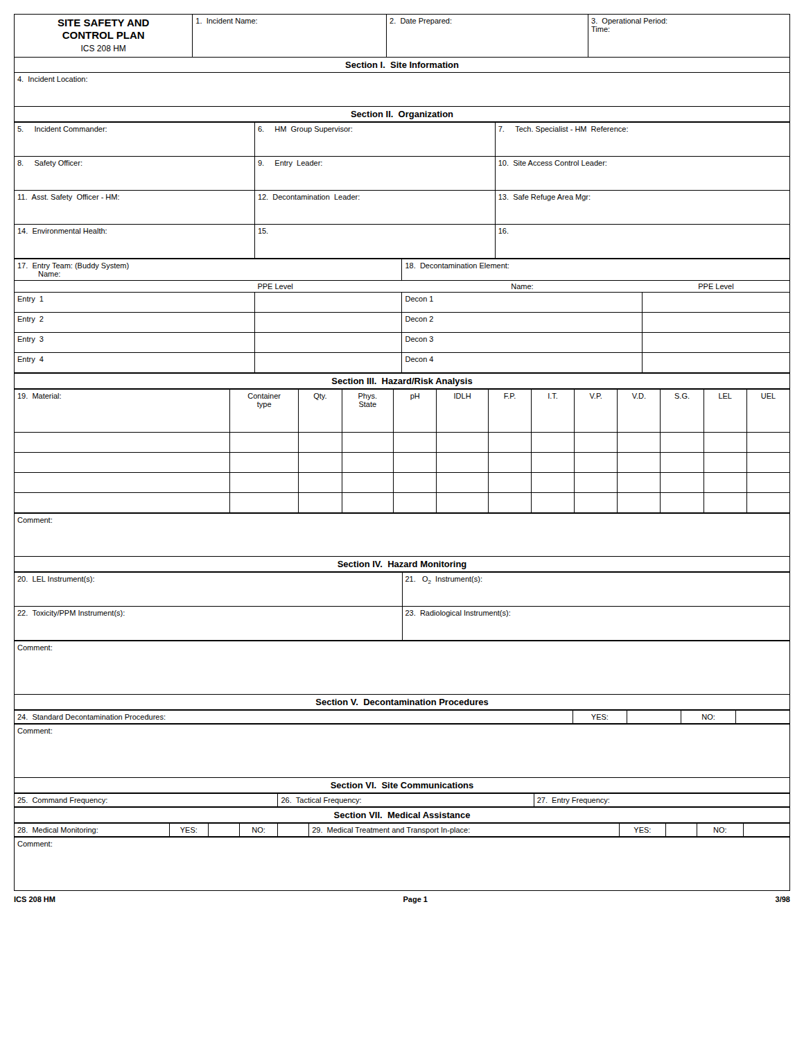| SITE SAFETY AND CONTROL PLAN ICS 208 HM | 1. Incident Name: | 2. Date Prepared: | 3. Operational Period: Time: |
| Section I. Site Information |
| 4. Incident Location: |
| Section II. Organization |
| 5. Incident Commander: | 6. HM Group Supervisor: | 7. Tech. Specialist - HM Reference: |
| 8. Safety Officer: | 9. Entry Leader: | 10. Site Access Control Leader: |
| 11. Asst. Safety Officer - HM: | 12. Decontamination Leader: | 13. Safe Refuge Area Mgr: |
| 14. Environmental Health: | 15. | 16. |
| 17. Entry Team: (Buddy System) Name: | 18. Decontamination Element: |
| | PPE Level | Name: | PPE Level |
| Entry 1 | | Decon 1 | |
| Entry 2 | | Decon 2 | |
| Entry 3 | | Decon 3 | |
| Entry 4 | | Decon 4 | |
| Section III. Hazard/Risk Analysis |
| 19. Material: | Container type | Qty. | Phys. State | pH | IDLH | F.P. | I.T. | V.P. | V.D. | S.G. | LEL | UEL |
| Comment: |
| Section IV. Hazard Monitoring |
| 20. LEL Instrument(s): | 21. O 2 Instrument(s): |
| 22. Toxicity/PPM Instrument(s): | 23. Radiological Instrument(s): |
| Comment: |
| Section V. Decontamination Procedures |
| 24. Standard Decontamination Procedures: | YES: | | NO: | |
| Comment: |
| Section VI. Site Communications |
| 25. Command Frequency: | 26. Tactical Frequency: | 27. Entry Frequency: |
| Section VII. Medical Assistance |
| 28. Medical Monitoring: | YES: | | NO: | | 29. Medical Treatment and Transport In-place: | YES: | | NO: | |
| Comment: |
ICS 208 HM Page 1 3/98